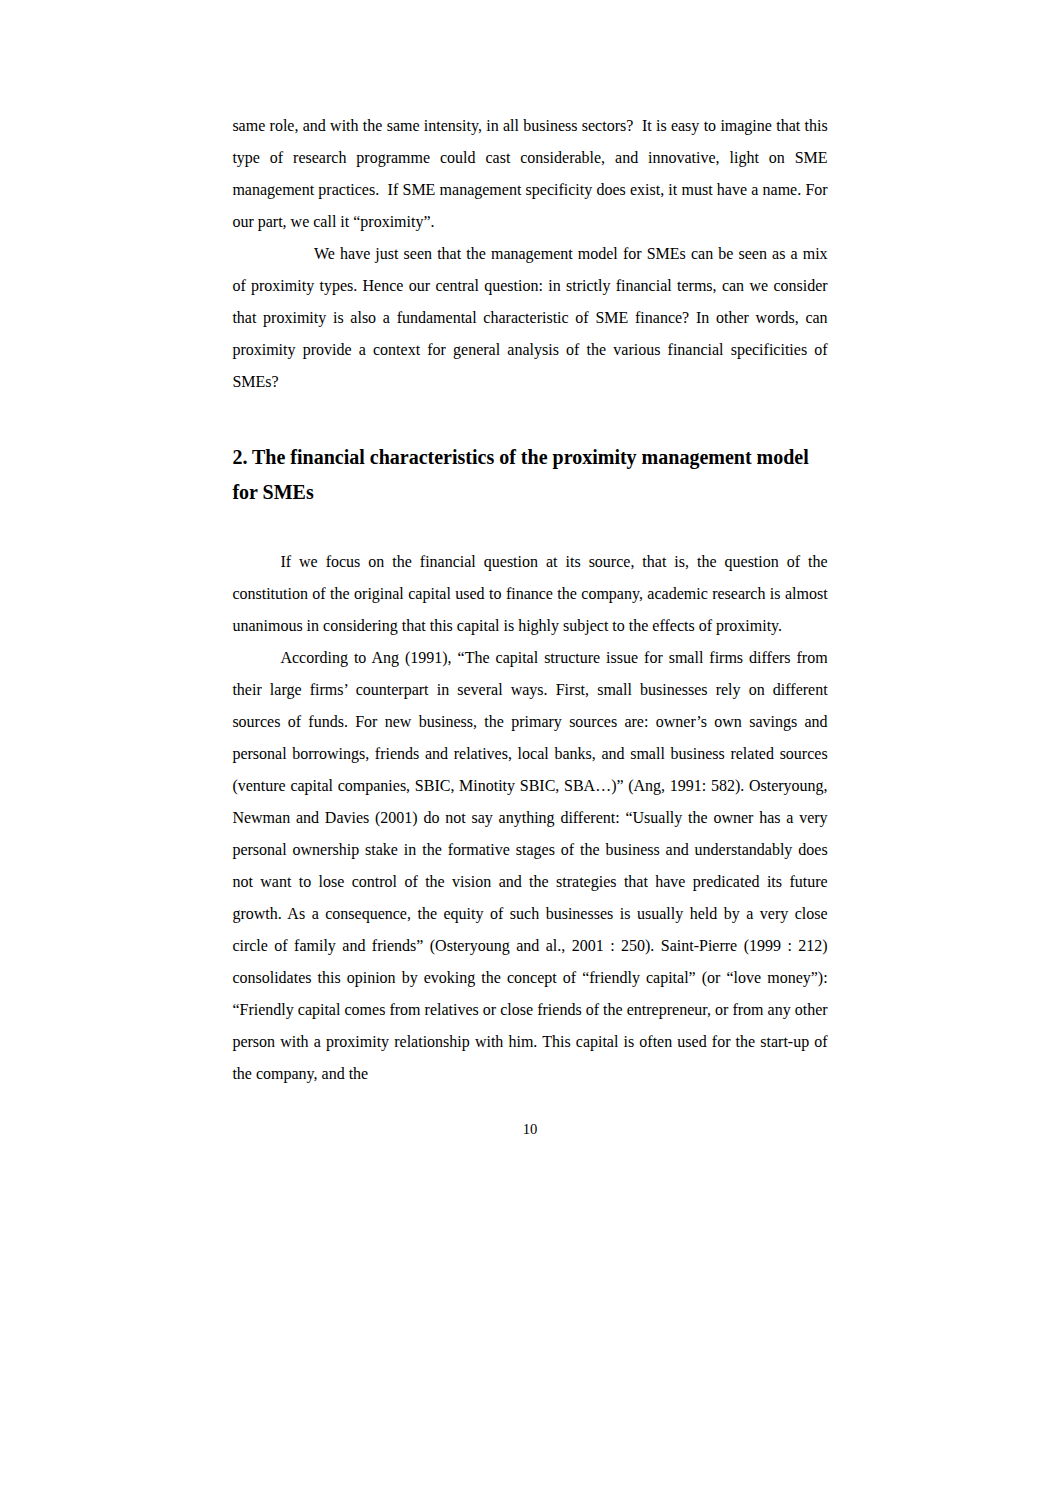same role, and with the same intensity, in all business sectors? It is easy to imagine that this type of research programme could cast considerable, and innovative, light on SME management practices. If SME management specificity does exist, it must have a name. For our part, we call it “proximity”.
We have just seen that the management model for SMEs can be seen as a mix of proximity types. Hence our central question: in strictly financial terms, can we consider that proximity is also a fundamental characteristic of SME finance? In other words, can proximity provide a context for general analysis of the various financial specificities of SMEs?
2. The financial characteristics of the proximity management model for SMEs
If we focus on the financial question at its source, that is, the question of the constitution of the original capital used to finance the company, academic research is almost unanimous in considering that this capital is highly subject to the effects of proximity.
According to Ang (1991), “The capital structure issue for small firms differs from their large firms’ counterpart in several ways. First, small businesses rely on different sources of funds. For new business, the primary sources are: owner’s own savings and personal borrowings, friends and relatives, local banks, and small business related sources (venture capital companies, SBIC, Minotity SBIC, SBA…)” (Ang, 1991: 582). Osteryoung, Newman and Davies (2001) do not say anything different: “Usually the owner has a very personal ownership stake in the formative stages of the business and understandably does not want to lose control of the vision and the strategies that have predicated its future growth. As a consequence, the equity of such businesses is usually held by a very close circle of family and friends” (Osteryoung and al., 2001 : 250). Saint-Pierre (1999 : 212) consolidates this opinion by evoking the concept of “friendly capital” (or “love money”): “Friendly capital comes from relatives or close friends of the entrepreneur, or from any other person with a proximity relationship with him. This capital is often used for the start-up of the company, and the
10